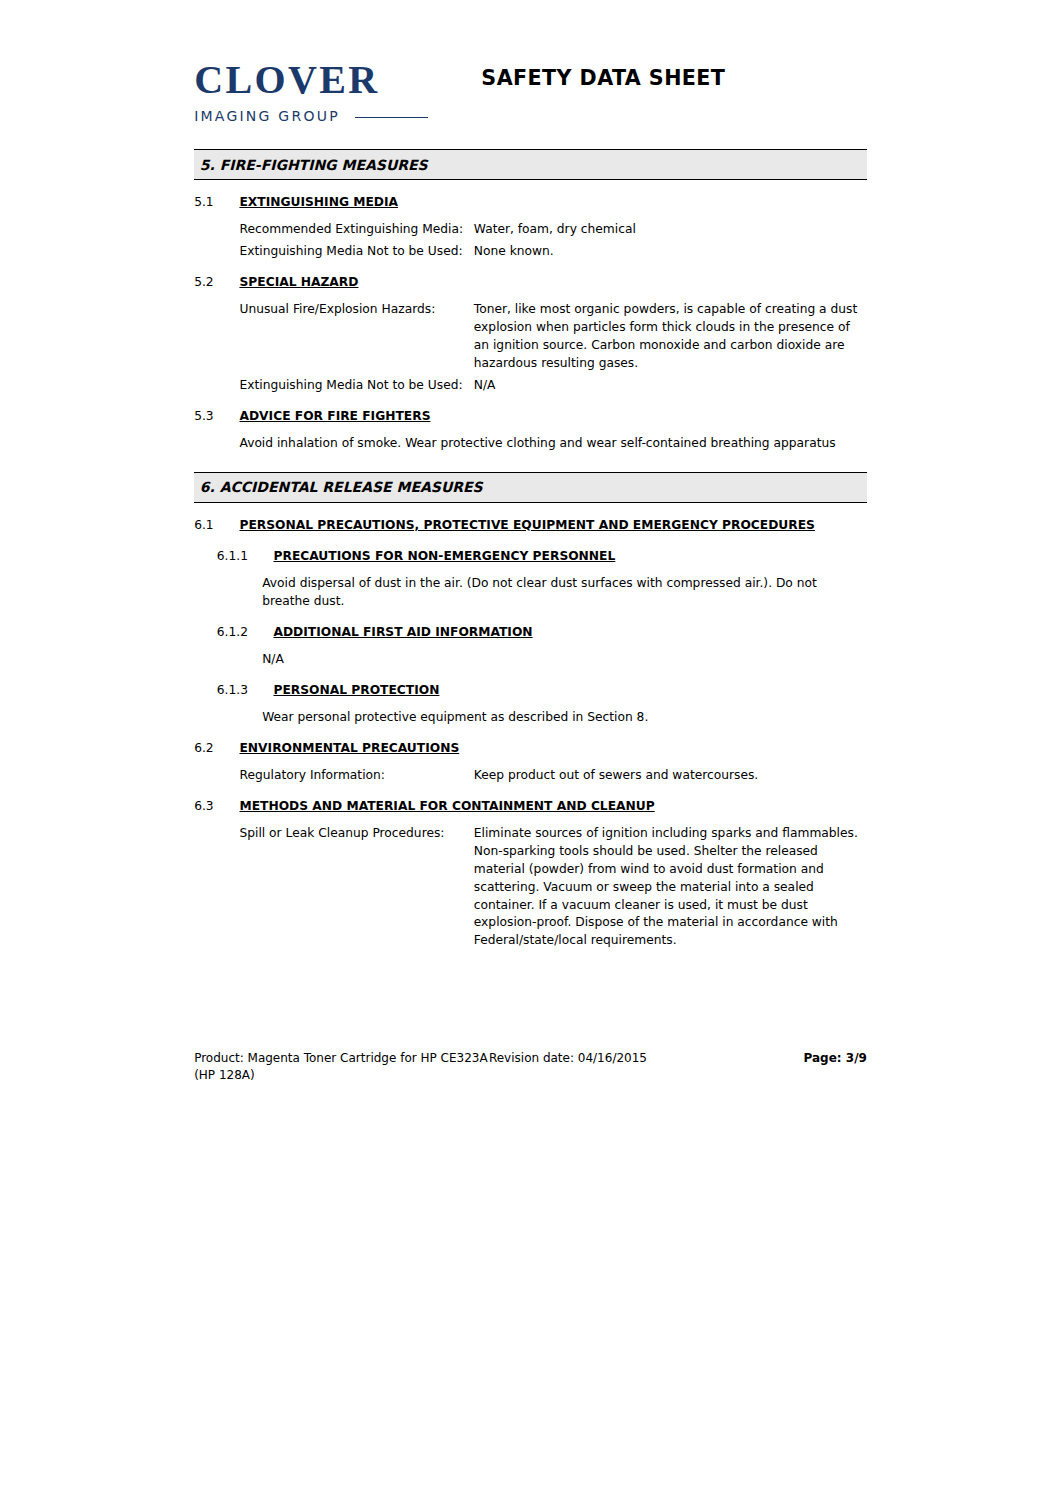CLOVER
IMAGING GROUP
SAFETY DATA SHEET
5. FIRE-FIGHTING MEASURES
5.1 EXTINGUISHING MEDIA
Recommended Extinguishing Media:
Water, foam, dry chemical
Extinguishing Media Not to be Used:
None known.
5.2 SPECIAL HAZARD
Unusual Fire/Explosion Hazards:
Toner, like most organic powders, is capable of creating a dust explosion when particles form thick clouds in the presence of an ignition source. Carbon monoxide and carbon dioxide are hazardous resulting gases.
Extinguishing Media Not to be Used:
N/A
5.3 ADVICE FOR FIRE FIGHTERS
Avoid inhalation of smoke. Wear protective clothing and wear self-contained breathing apparatus
6. ACCIDENTAL RELEASE MEASURES
6.1 PERSONAL PRECAUTIONS, PROTECTIVE EQUIPMENT AND EMERGENCY PROCEDURES
6.1.1 PRECAUTIONS FOR NON-EMERGENCY PERSONNEL
Avoid dispersal of dust in the air. (Do not clear dust surfaces with compressed air.). Do not breathe dust.
6.1.2 ADDITIONAL FIRST AID INFORMATION
N/A
6.1.3 PERSONAL PROTECTION
Wear personal protective equipment as described in Section 8.
6.2 ENVIRONMENTAL PRECAUTIONS
Regulatory Information:
Keep product out of sewers and watercourses.
6.3 METHODS AND MATERIAL FOR CONTAINMENT AND CLEANUP
Spill or Leak Cleanup Procedures:
Eliminate sources of ignition including sparks and flammables. Non-sparking tools should be used. Shelter the released material (powder) from wind to avoid dust formation and scattering. Vacuum or sweep the material into a sealed container. If a vacuum cleaner is used, it must be dust explosion-proof. Dispose of the material in accordance with Federal/state/local requirements.
Product: Magenta Toner Cartridge for HP CE323A (HP 128A)
Revision date: 04/16/2015
Page: 3/9